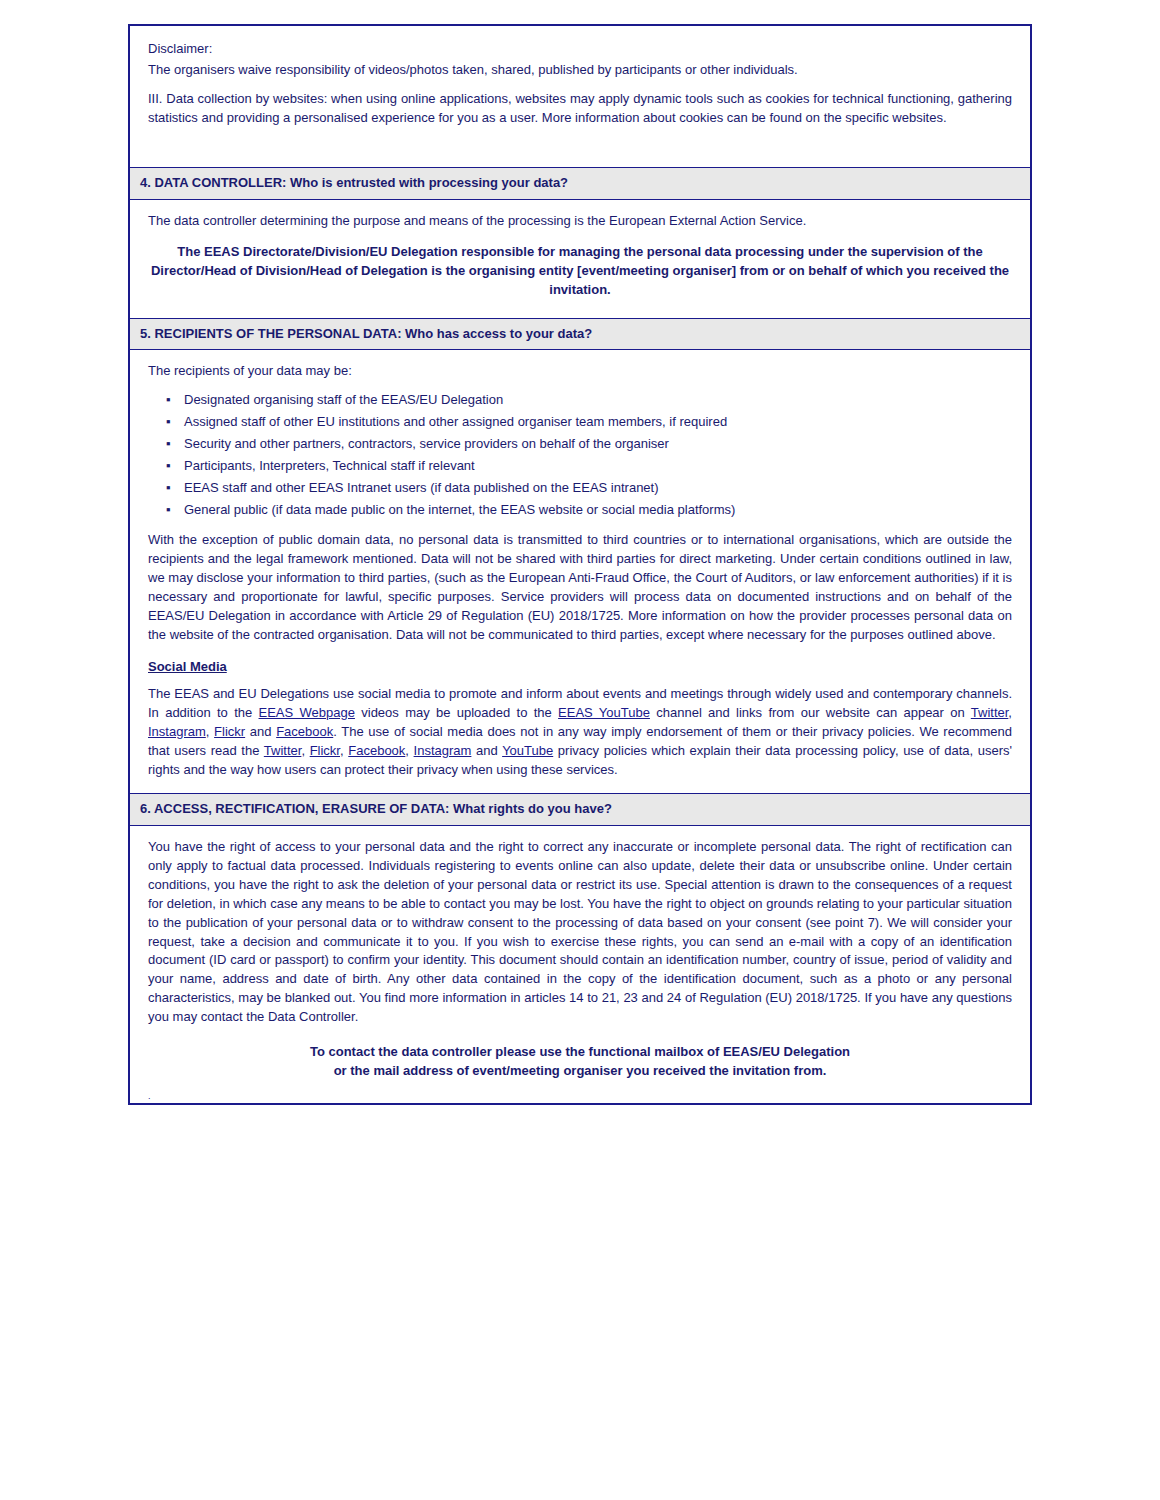Disclaimer:
The organisers waive responsibility of videos/photos taken, shared, published by participants or other individuals.
III. Data collection by websites: when using online applications, websites may apply dynamic tools such as cookies for technical functioning, gathering statistics and providing a personalised experience for you as a user. More information about cookies can be found on the specific websites.
4. DATA CONTROLLER: Who is entrusted with processing your data?
The data controller determining the purpose and means of the processing is the European External Action Service.
The EEAS Directorate/Division/EU Delegation responsible for managing the personal data processing under the supervision of the Director/Head of Division/Head of Delegation is the organising entity [event/meeting organiser] from or on behalf of which you received the invitation.
5. RECIPIENTS OF THE PERSONAL DATA: Who has access to your data?
The recipients of your data may be:
Designated organising staff of the EEAS/EU Delegation
Assigned staff of other EU institutions and other assigned organiser team members, if required
Security and other partners, contractors, service providers on behalf of the organiser
Participants, Interpreters, Technical staff if relevant
EEAS staff and other EEAS Intranet users (if data published on the EEAS intranet)
General public (if data made public on the internet, the EEAS website or social media platforms)
With the exception of public domain data, no personal data is transmitted to third countries or to international organisations, which are outside the recipients and the legal framework mentioned. Data will not be shared with third parties for direct marketing. Under certain conditions outlined in law, we may disclose your information to third parties, (such as the European Anti-Fraud Office, the Court of Auditors, or law enforcement authorities) if it is necessary and proportionate for lawful, specific purposes. Service providers will process data on documented instructions and on behalf of the EEAS/EU Delegation in accordance with Article 29 of Regulation (EU) 2018/1725. More information on how the provider processes personal data on the website of the contracted organisation. Data will not be communicated to third parties, except where necessary for the purposes outlined above.
Social Media
The EEAS and EU Delegations use social media to promote and inform about events and meetings through widely used and contemporary channels. In addition to the EEAS Webpage videos may be uploaded to the EEAS YouTube channel and links from our website can appear on Twitter, Instagram, Flickr and Facebook. The use of social media does not in any way imply endorsement of them or their privacy policies. We recommend that users read the Twitter, Flickr, Facebook, Instagram and YouTube privacy policies which explain their data processing policy, use of data, users' rights and the way how users can protect their privacy when using these services.
6. ACCESS, RECTIFICATION, ERASURE OF DATA: What rights do you have?
You have the right of access to your personal data and the right to correct any inaccurate or incomplete personal data. The right of rectification can only apply to factual data processed. Individuals registering to events online can also update, delete their data or unsubscribe online. Under certain conditions, you have the right to ask the deletion of your personal data or restrict its use. Special attention is drawn to the consequences of a request for deletion, in which case any means to be able to contact you may be lost. You have the right to object on grounds relating to your particular situation to the publication of your personal data or to withdraw consent to the processing of data based on your consent (see point 7). We will consider your request, take a decision and communicate it to you. If you wish to exercise these rights, you can send an e-mail with a copy of an identification document (ID card or passport) to confirm your identity. This document should contain an identification number, country of issue, period of validity and your name, address and date of birth. Any other data contained in the copy of the identification document, such as a photo or any personal characteristics, may be blanked out. You find more information in articles 14 to 21, 23 and 24 of Regulation (EU) 2018/1725. If you have any questions you may contact the Data Controller.
To contact the data controller please use the functional mailbox of EEAS/EU Delegation
or the mail address of event/meeting organiser you received the invitation from.
.